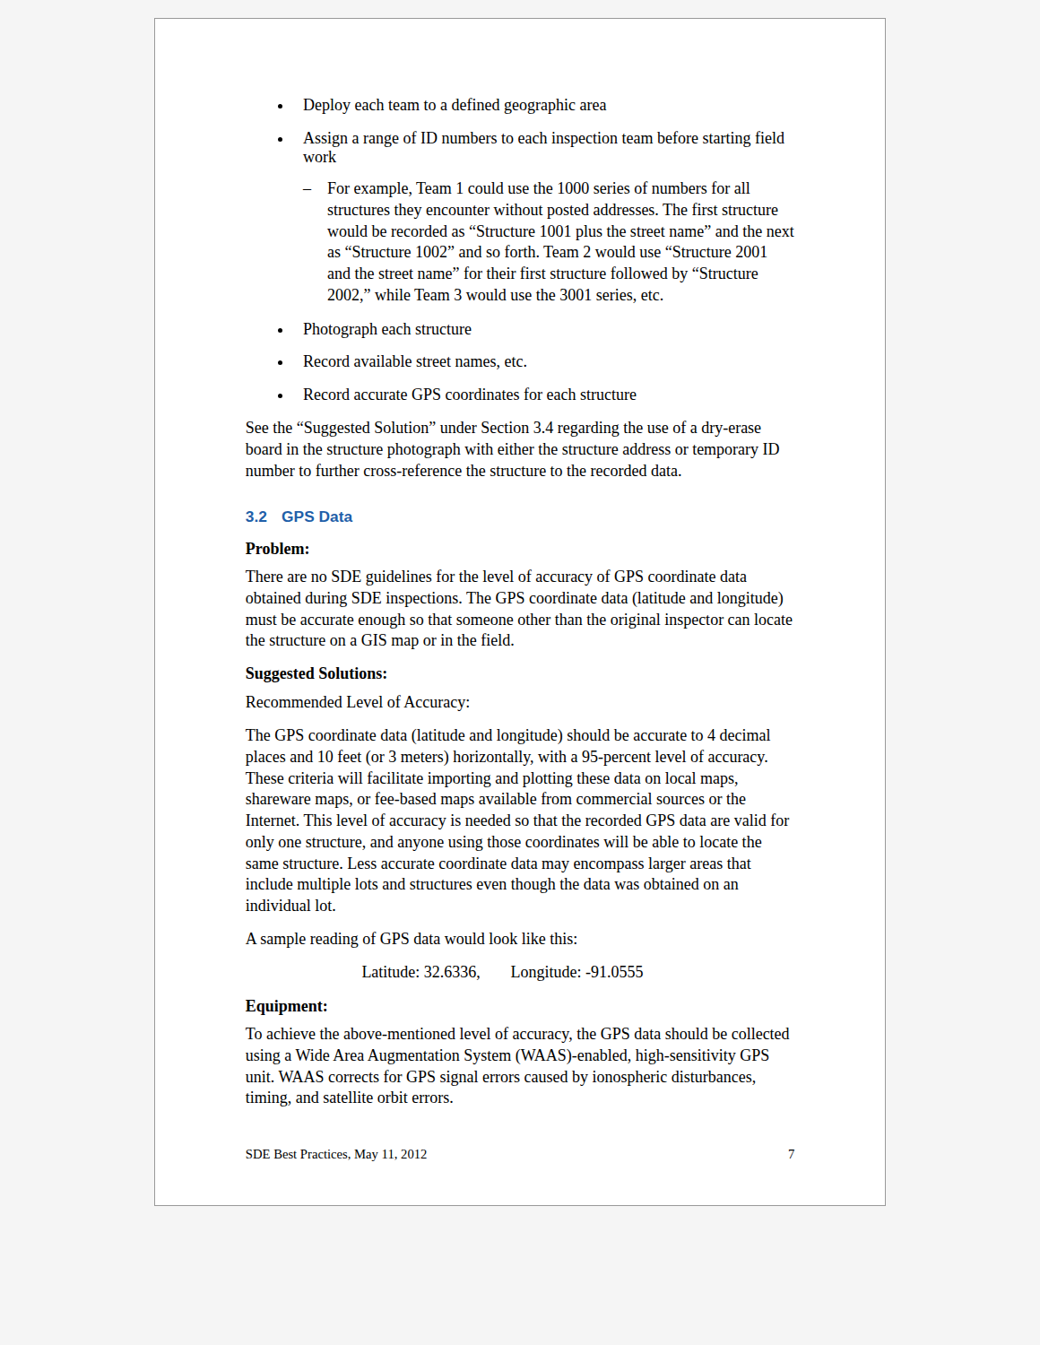Deploy each team to a defined geographic area
Assign a range of ID numbers to each inspection team before starting field work
For example, Team 1 could use the 1000 series of numbers for all structures they encounter without posted addresses. The first structure would be recorded as “Structure 1001 plus the street name” and the next as “Structure 1002” and so forth. Team 2 would use “Structure 2001 and the street name” for their first structure followed by “Structure 2002,” while Team 3 would use the 3001 series, etc.
Photograph each structure
Record available street names, etc.
Record accurate GPS coordinates for each structure
See the “Suggested Solution” under Section 3.4 regarding the use of a dry-erase board in the structure photograph with either the structure address or temporary ID number to further cross-reference the structure to the recorded data.
3.2 GPS Data
Problem:
There are no SDE guidelines for the level of accuracy of GPS coordinate data obtained during SDE inspections. The GPS coordinate data (latitude and longitude) must be accurate enough so that someone other than the original inspector can locate the structure on a GIS map or in the field.
Suggested Solutions:
Recommended Level of Accuracy:
The GPS coordinate data (latitude and longitude) should be accurate to 4 decimal places and 10 feet (or 3 meters) horizontally, with a 95-percent level of accuracy. These criteria will facilitate importing and plotting these data on local maps, shareware maps, or fee-based maps available from commercial sources or the Internet. This level of accuracy is needed so that the recorded GPS data are valid for only one structure, and anyone using those coordinates will be able to locate the same structure. Less accurate coordinate data may encompass larger areas that include multiple lots and structures even though the data was obtained on an individual lot.
A sample reading of GPS data would look like this:
Latitude: 32.6336,Longitude: -91.0555
Equipment:
To achieve the above-mentioned level of accuracy, the GPS data should be collected using a Wide Area Augmentation System (WAAS)-enabled, high-sensitivity GPS unit. WAAS corrects for GPS signal errors caused by ionospheric disturbances, timing, and satellite orbit errors.
SDE Best Practices, May 11, 2012 7